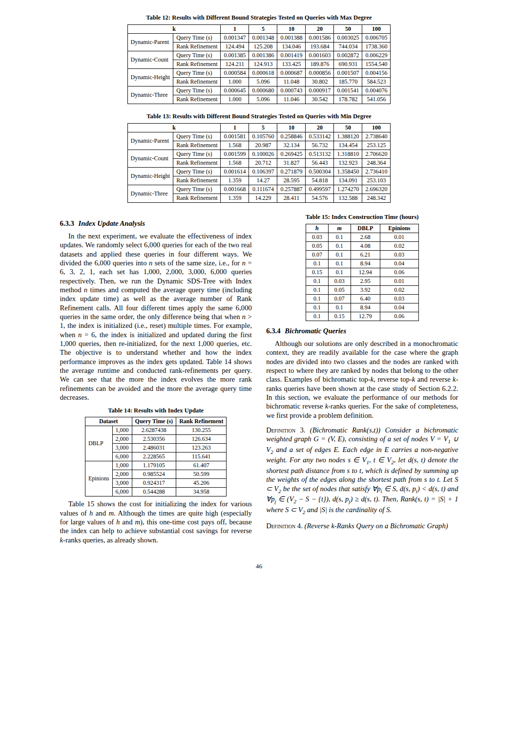Table 12: Results with Different Bound Strategies Tested on Queries with Max Degree
| k | 1 | 5 | 10 | 20 | 50 | 100 |
| --- | --- | --- | --- | --- | --- | --- |
| Dynamic-Parent | Query Time (s) | 0.001347 | 0.001348 | 0.001388 | 0.001586 | 0.003025 | 0.006705 |
| Rank Refinement | 124.494 | 125.208 | 134.046 | 193.684 | 744.034 | 1738.360 |
| Dynamic-Count | Query Time (s) | 0.001385 | 0.001386 | 0.001419 | 0.001603 | 0.002872 | 0.006229 |
| Rank Refinement | 124.211 | 124.913 | 133.425 | 189.876 | 690.931 | 1554.540 |
| Dynamic-Height | Query Time (s) | 0.000584 | 0.000618 | 0.000687 | 0.000856 | 0.001507 | 0.004156 |
| Rank Refinement | 1.000 | 5.096 | 11.048 | 30.802 | 185.770 | 584.523 |
| Dynamic-Three | Query Time (s) | 0.000645 | 0.000680 | 0.000743 | 0.000917 | 0.001541 | 0.004076 |
| Rank Refinement | 1.000 | 5.096 | 11.046 | 30.542 | 178.782 | 541.056 |
Table 13: Results with Different Bound Strategies Tested on Queries with Min Degree
| k | 1 | 5 | 10 | 20 | 50 | 100 |
| --- | --- | --- | --- | --- | --- | --- |
| Dynamic-Parent | Query Time (s) | 0.001581 | 0.105760 | 0.258846 | 0.533142 | 1.388120 | 2.738640 |
| Rank Refinement | 1.568 | 20.987 | 32.134 | 56.732 | 134.454 | 253.125 |
| Dynamic-Count | Query Time (s) | 0.001599 | 0.100026 | 0.269425 | 0.513132 | 1.318810 | 2.706620 |
| Rank Refinement | 1.568 | 20.712 | 31.827 | 56.443 | 132.923 | 248.364 |
| Dynamic-Height | Query Time (s) | 0.001614 | 0.106397 | 0.271879 | 0.500304 | 1.358450 | 2.736410 |
| Rank Refinement | 1.359 | 14.27 | 28.595 | 54.818 | 134.091 | 253.103 |
| Dynamic-Three | Query Time (s) | 0.001668 | 0.111674 | 0.257887 | 0.499597 | 1.274270 | 2.696320 |
| Rank Refinement | 1.359 | 14.229 | 28.411 | 54.576 | 132.588 | 248.342 |
6.3.3 Index Update Analysis
In the next experiment, we evaluate the effectiveness of index updates. We randomly select 6,000 queries for each of the two real datasets and applied these queries in four different ways. We divided the 6,000 queries into n sets of the same size, i.e., for n = 6, 3, 2, 1, each set has 1,000, 2,000, 3,000, 6,000 queries respectively. Then, we run the Dynamic SDS-Tree with Index method n times and computed the average query time (including index update time) as well as the average number of Rank Refinement calls. All four different times apply the same 6,000 queries in the same order, the only difference being that when n > 1, the index is initialized (i.e., reset) multiple times. For example, when n = 6, the index is initialized and updated during the first 1,000 queries, then re-initialized, for the next 1,000 queries, etc. The objective is to understand whether and how the index performance improves as the index gets updated. Table 14 shows the average runtime and conducted rank-refinements per query. We can see that the more the index evolves the more rank refinements can be avoided and the more the average query time decreases.
Table 14: Results with Index Update
| Dataset | Query Time (s) | Rank Refinement |
| --- | --- | --- |
| DBLP | 1,000 | 2.6287438 | 130.255 |
| 2,000 | 2.530356 | 126.634 |
| 3,000 | 2.486031 | 123.263 |
| 6,000 | 2.228565 | 115.641 |
| Epinions | 1,000 | 1.179105 | 61.407 |
| 2,000 | 0.985524 | 50.599 |
| 3,000 | 0.924317 | 45.206 |
| 6,000 | 0.544288 | 34.958 |
Table 15 shows the cost for initializing the index for various values of h and m. Although the times are quite high (especially for large values of h and m), this one-time cost pays off, because the index can help to achieve substantial cost savings for reverse k-ranks queries, as already shown.
Table 15: Index Construction Time (hours)
| h | m | DBLP | Epinions |
| --- | --- | --- | --- |
| 0.03 | 0.1 | 2.68 | 0.01 |
| 0.05 | 0.1 | 4.08 | 0.02 |
| 0.07 | 0.1 | 6.21 | 0.03 |
| 0.1 | 0.1 | 8.94 | 0.04 |
| 0.15 | 0.1 | 12.94 | 0.06 |
| 0.1 | 0.03 | 2.95 | 0.01 |
| 0.1 | 0.05 | 3.92 | 0.02 |
| 0.1 | 0.07 | 6.40 | 0.03 |
| 0.1 | 0.1 | 8.94 | 0.04 |
| 0.1 | 0.15 | 12.79 | 0.06 |
6.3.4 Bichromatic Queries
Although our solutions are only described in a monochromatic context, they are readily available for the case where the graph nodes are divided into two classes and the nodes are ranked with respect to where they are ranked by nodes that belong to the other class. Examples of bichromatic top-k, reverse top-k and reverse k-ranks queries have been shown at the case study of Section 6.2.2. In this section, we evaluate the performance of our methods for bichromatic reverse k-ranks queries. For the sake of completeness, we first provide a problem definition.
Definition 3. (Bichromatic Rank(s,t)) Consider a bichromatic weighted graph G = (V, E), consisting of a set of nodes V = V1 ∪ V2 and a set of edges E. Each edge in E carries a non-negative weight. For any two nodes s ∈ V1, t ∈ V2, let d(s, t) denote the shortest path distance from s to t, which is defined by summing up the weights of the edges along the shortest path from s to t. Let S ⊂ V2 be the set of nodes that satisfy ∀pi ∈ S, d(s, pi) < d(s, t) and ∀pj ∈ (V2 − S − {t}), d(s, pj) ≥ d(s, t). Then, Rank(s, t) = |S| + 1 where S ⊂ V2 and |S| is the cardinality of S.
Definition 4. (Reverse k-Ranks Query on a Bichromatic Graph)
46